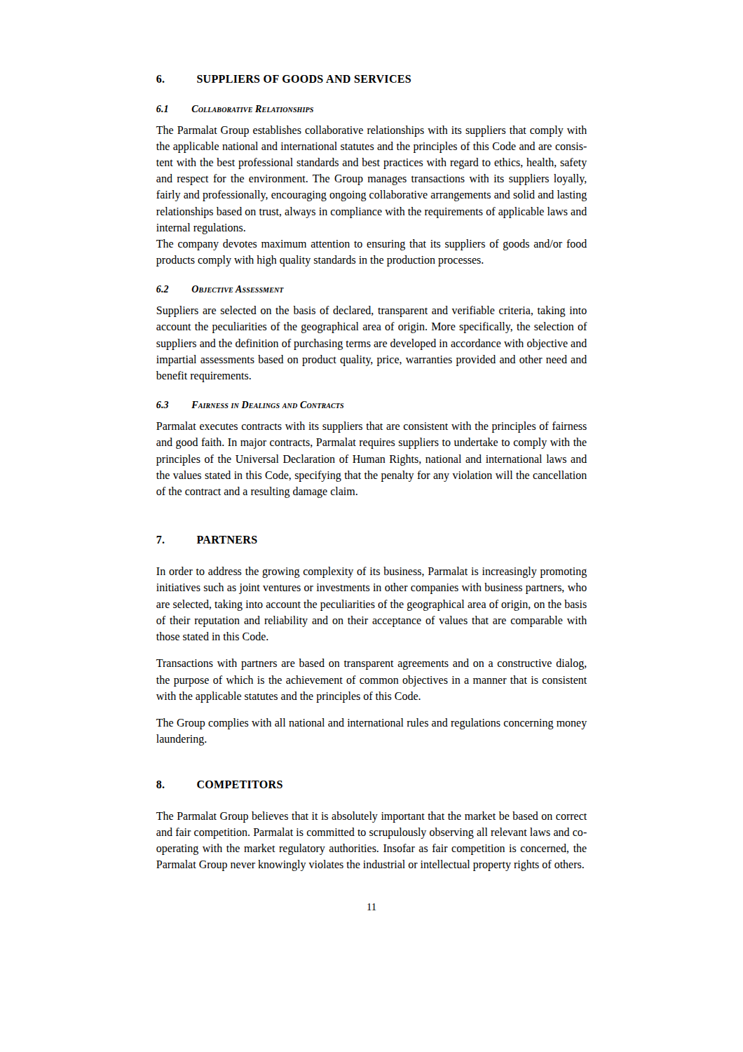6. SUPPLIERS OF GOODS AND SERVICES
6.1 Collaborative Relationships
The Parmalat Group establishes collaborative relationships with its suppliers that comply with the applicable national and international statutes and the principles of this Code and are consistent with the best professional standards and best practices with regard to ethics, health, safety and respect for the environment. The Group manages transactions with its suppliers loyally, fairly and professionally, encouraging ongoing collaborative arrangements and solid and lasting relationships based on trust, always in compliance with the requirements of applicable laws and internal regulations.
The company devotes maximum attention to ensuring that its suppliers of goods and/or food products comply with high quality standards in the production processes.
6.2 Objective Assessment
Suppliers are selected on the basis of declared, transparent and verifiable criteria, taking into account the peculiarities of the geographical area of origin. More specifically, the selection of suppliers and the definition of purchasing terms are developed in accordance with objective and impartial assessments based on product quality, price, warranties provided and other need and benefit requirements.
6.3 Fairness in Dealings and Contracts
Parmalat executes contracts with its suppliers that are consistent with the principles of fairness and good faith. In major contracts, Parmalat requires suppliers to undertake to comply with the principles of the Universal Declaration of Human Rights, national and international laws and the values stated in this Code, specifying that the penalty for any violation will the cancellation of the contract and a resulting damage claim.
7. PARTNERS
In order to address the growing complexity of its business, Parmalat is increasingly promoting initiatives such as joint ventures or investments in other companies with business partners, who are selected, taking into account the peculiarities of the geographical area of origin, on the basis of their reputation and reliability and on their acceptance of values that are comparable with those stated in this Code.
Transactions with partners are based on transparent agreements and on a constructive dialog, the purpose of which is the achievement of common objectives in a manner that is consistent with the applicable statutes and the principles of this Code.
The Group complies with all national and international rules and regulations concerning money laundering.
8. COMPETITORS
The Parmalat Group believes that it is absolutely important that the market be based on correct and fair competition. Parmalat is committed to scrupulously observing all relevant laws and cooperating with the market regulatory authorities. Insofar as fair competition is concerned, the Parmalat Group never knowingly violates the industrial or intellectual property rights of others.
11